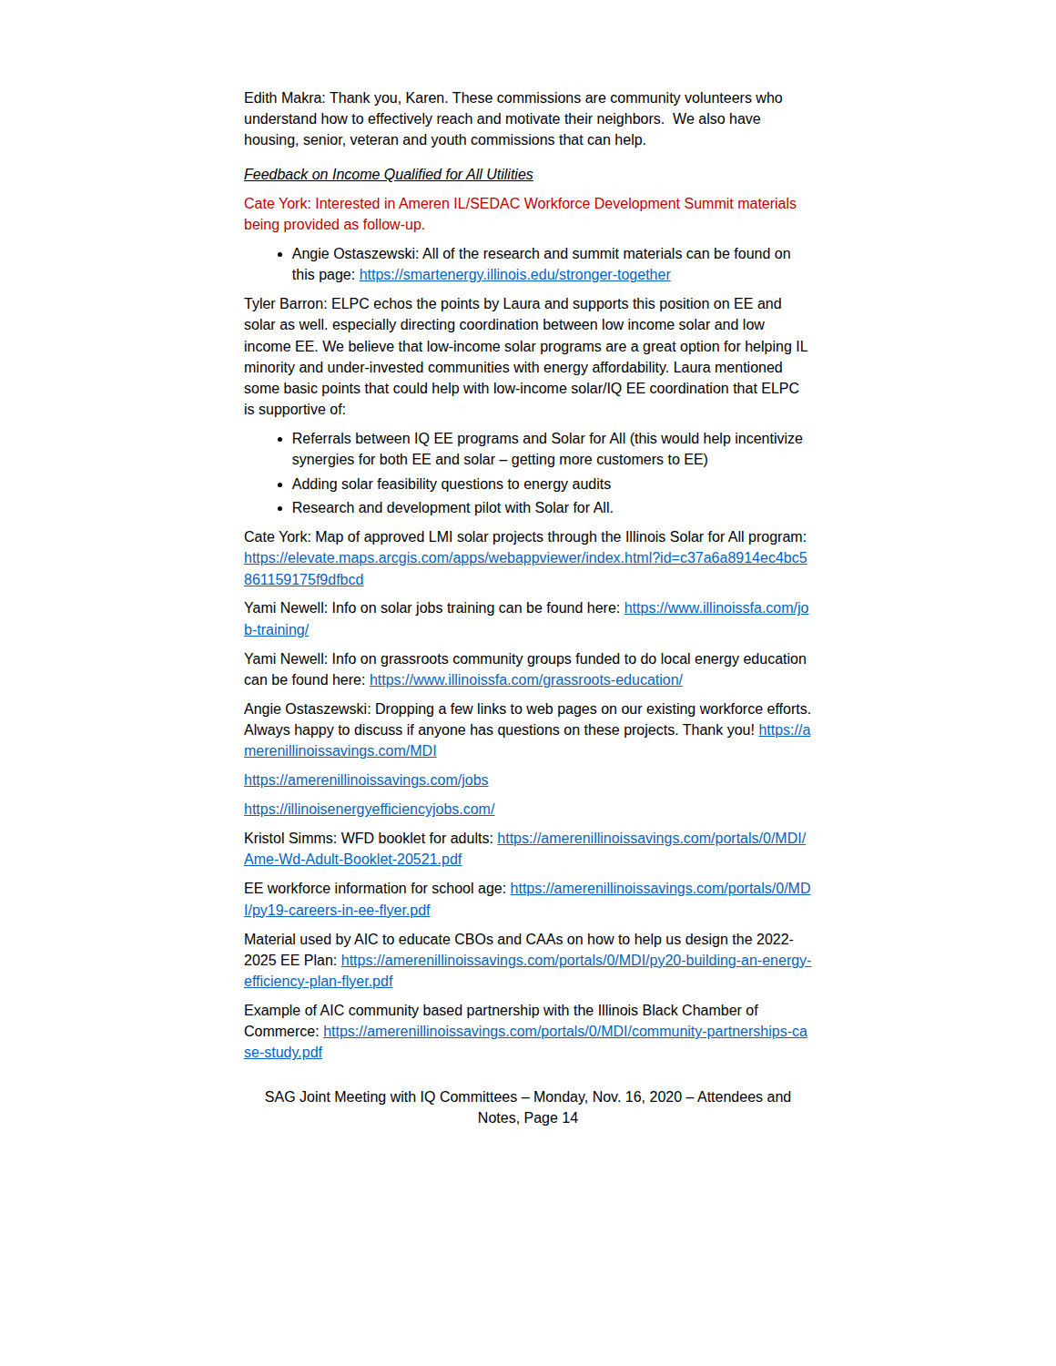Edith Makra: Thank you, Karen. These commissions are community volunteers who understand how to effectively reach and motivate their neighbors. We also have housing, senior, veteran and youth commissions that can help.
Feedback on Income Qualified for All Utilities
Cate York: Interested in Ameren IL/SEDAC Workforce Development Summit materials being provided as follow-up.
Angie Ostaszewski: All of the research and summit materials can be found on this page: https://smartenergy.illinois.edu/stronger-together
Tyler Barron: ELPC echos the points by Laura and supports this position on EE and solar as well. especially directing coordination between low income solar and low income EE. We believe that low-income solar programs are a great option for helping IL minority and under-invested communities with energy affordability. Laura mentioned some basic points that could help with low-income solar/IQ EE coordination that ELPC is supportive of:
Referrals between IQ EE programs and Solar for All (this would help incentivize synergies for both EE and solar – getting more customers to EE)
Adding solar feasibility questions to energy audits
Research and development pilot with Solar for All.
Cate York: Map of approved LMI solar projects through the Illinois Solar for All program: https://elevate.maps.arcgis.com/apps/webappviewer/index.html?id=c37a6a8914ec4bc5861159175f9dfbcd
Yami Newell: Info on solar jobs training can be found here: https://www.illinoissfa.com/job-training/
Yami Newell: Info on grassroots community groups funded to do local energy education can be found here: https://www.illinoissfa.com/grassroots-education/
Angie Ostaszewski: Dropping a few links to web pages on our existing workforce efforts. Always happy to discuss if anyone has questions on these projects. Thank you! https://amerenillinoissavings.com/MDI
https://amerenillinoissavings.com/jobs
https://illinoisenergyefficiencyjobs.com/
Kristol Simms: WFD booklet for adults: https://amerenillinoissavings.com/portals/0/MDI/Ame-Wd-Adult-Booklet-20521.pdf
EE workforce information for school age: https://amerenillinoissavings.com/portals/0/MDI/py19-careers-in-ee-flyer.pdf
Material used by AIC to educate CBOs and CAAs on how to help us design the 2022-2025 EE Plan: https://amerenillinoissavings.com/portals/0/MDI/py20-building-an-energy-efficiency-plan-flyer.pdf
Example of AIC community based partnership with the Illinois Black Chamber of Commerce: https://amerenillinoissavings.com/portals/0/MDI/community-partnerships-case-study.pdf
SAG Joint Meeting with IQ Committees – Monday, Nov. 16, 2020 – Attendees and Notes, Page 14